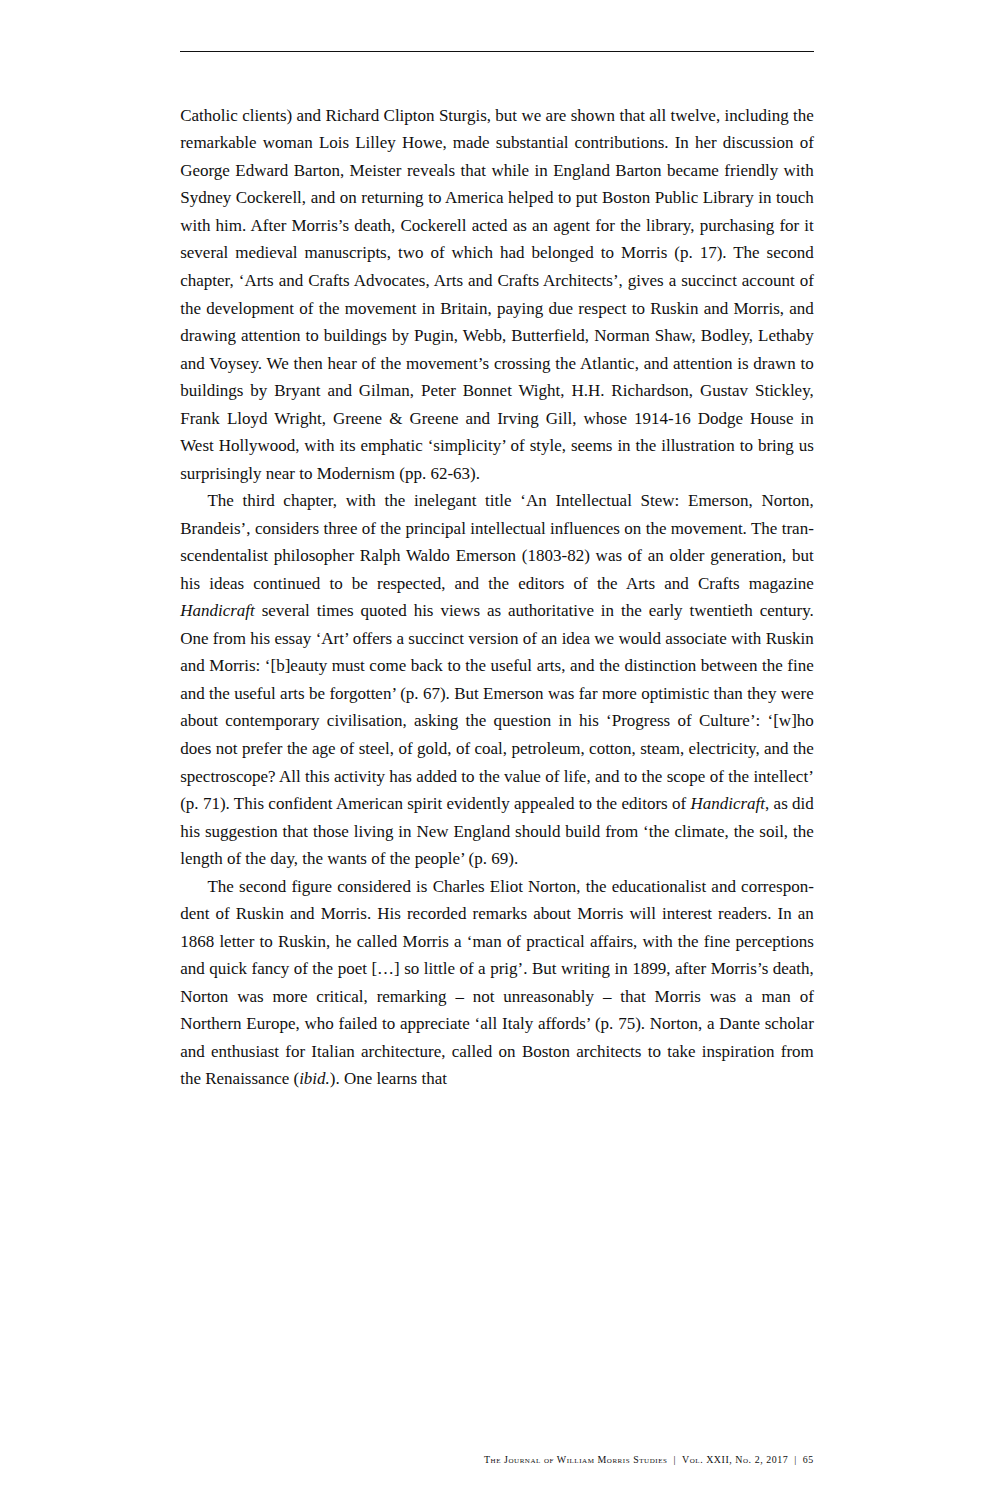Catholic clients) and Richard Clipton Sturgis, but we are shown that all twelve, including the remarkable woman Lois Lilley Howe, made substantial contributions. In her discussion of George Edward Barton, Meister reveals that while in England Barton became friendly with Sydney Cockerell, and on returning to America helped to put Boston Public Library in touch with him. After Morris’s death, Cockerell acted as an agent for the library, purchasing for it several medieval manuscripts, two of which had belonged to Morris (p. 17). The second chapter, ‘Arts and Crafts Advocates, Arts and Crafts Architects’, gives a succinct account of the development of the movement in Britain, paying due respect to Ruskin and Morris, and drawing attention to buildings by Pugin, Webb, Butterfield, Norman Shaw, Bodley, Lethaby and Voysey. We then hear of the movement’s crossing the Atlantic, and attention is drawn to buildings by Bryant and Gilman, Peter Bonnet Wight, H.H. Richardson, Gustav Stickley, Frank Lloyd Wright, Greene & Greene and Irving Gill, whose 1914-16 Dodge House in West Hollywood, with its emphatic ‘simplicity’ of style, seems in the illustration to bring us surprisingly near to Modernism (pp. 62-63).
The third chapter, with the inelegant title ‘An Intellectual Stew: Emerson, Norton, Brandeis’, considers three of the principal intellectual influences on the movement. The transcendentalist philosopher Ralph Waldo Emerson (1803-82) was of an older generation, but his ideas continued to be respected, and the editors of the Arts and Crafts magazine Handicraft several times quoted his views as authoritative in the early twentieth century. One from his essay ‘Art’ offers a succinct version of an idea we would associate with Ruskin and Morris: ‘[b]eauty must come back to the useful arts, and the distinction between the fine and the useful arts be forgotten’ (p. 67). But Emerson was far more optimistic than they were about contemporary civilisation, asking the question in his ‘Progress of Culture’: ‘[w]ho does not prefer the age of steel, of gold, of coal, petroleum, cotton, steam, electricity, and the spectroscope? All this activity has added to the value of life, and to the scope of the intellect’ (p. 71). This confident American spirit evidently appealed to the editors of Handicraft, as did his suggestion that those living in New England should build from ‘the climate, the soil, the length of the day, the wants of the people’ (p. 69).
The second figure considered is Charles Eliot Norton, the educationalist and correspondent of Ruskin and Morris. His recorded remarks about Morris will interest readers. In an 1868 letter to Ruskin, he called Morris a ‘man of practical affairs, with the fine perceptions and quick fancy of the poet […] so little of a prig’. But writing in 1899, after Morris’s death, Norton was more critical, remarking – not unreasonably – that Morris was a man of Northern Europe, who failed to appreciate ‘all Italy affords’ (p. 75). Norton, a Dante scholar and enthusiast for Italian architecture, called on Boston architects to take inspiration from the Renaissance (ibid.). One learns that
The Journal of William Morris Studies | Vol. XXII, No. 2, 2017 | 65